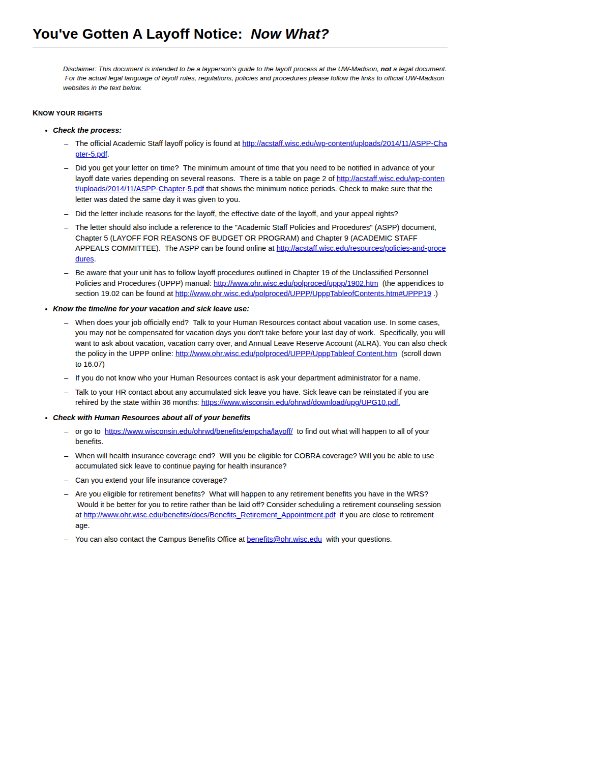You've Gotten A Layoff Notice: Now What?
Disclaimer: This document is intended to be a layperson's guide to the layoff process at the UW-Madison, not a legal document. For the actual legal language of layoff rules, regulations, policies and procedures please follow the links to official UW-Madison websites in the text below.
KNOW YOUR RIGHTS
Check the process:
The official Academic Staff layoff policy is found at http://acstaff.wisc.edu/wp-content/uploads/2014/11/ASPP-Chapter-5.pdf.
Did you get your letter on time? The minimum amount of time that you need to be notified in advance of your layoff date varies depending on several reasons. There is a table on page 2 of http://acstaff.wisc.edu/wp-content/uploads/2014/11/ASPP-Chapter-5.pdf that shows the minimum notice periods. Check to make sure that the letter was dated the same day it was given to you.
Did the letter include reasons for the layoff, the effective date of the layoff, and your appeal rights?
The letter should also include a reference to the "Academic Staff Policies and Procedures" (ASPP) document, Chapter 5 (LAYOFF FOR REASONS OF BUDGET OR PROGRAM) and Chapter 9 (ACADEMIC STAFF APPEALS COMMITTEE). The ASPP can be found online at http://acstaff.wisc.edu/resources/policies-and-procedures.
Be aware that your unit has to follow layoff procedures outlined in Chapter 19 of the Unclassified Personnel Policies and Procedures (UPPP) manual: http://www.ohr.wisc.edu/polproced/uppp/1902.htm (the appendices to section 19.02 can be found at http://www.ohr.wisc.edu/polproced/UPPP/UpppTableofContents.htm#UPPP19 .)
Know the timeline for your vacation and sick leave use:
When does your job officially end? Talk to your Human Resources contact about vacation use. In some cases, you may not be compensated for vacation days you don't take before your last day of work. Specifically, you will want to ask about vacation, vacation carry over, and Annual Leave Reserve Account (ALRA). You can also check the policy in the UPPP online: http://www.ohr.wisc.edu/polproced/UPPP/UpppTableof Content.htm (scroll down to 16.07)
If you do not know who your Human Resources contact is ask your department administrator for a name.
Talk to your HR contact about any accumulated sick leave you have. Sick leave can be reinstated if you are rehired by the state within 36 months: https://www.wisconsin.edu/ohrwd/download/upg/UPG10.pdf.
Check with Human Resources about all of your benefits
or go to https://www.wisconsin.edu/ohrwd/benefits/empcha/layoff/ to find out what will happen to all of your benefits.
When will health insurance coverage end? Will you be eligible for COBRA coverage? Will you be able to use accumulated sick leave to continue paying for health insurance?
Can you extend your life insurance coverage?
Are you eligible for retirement benefits? What will happen to any retirement benefits you have in the WRS? Would it be better for you to retire rather than be laid off? Consider scheduling a retirement counseling session at http://www.ohr.wisc.edu/benefits/docs/Benefits_Retirement_Appointment.pdf if you are close to retirement age.
You can also contact the Campus Benefits Office at benefits@ohr.wisc.edu with your questions.